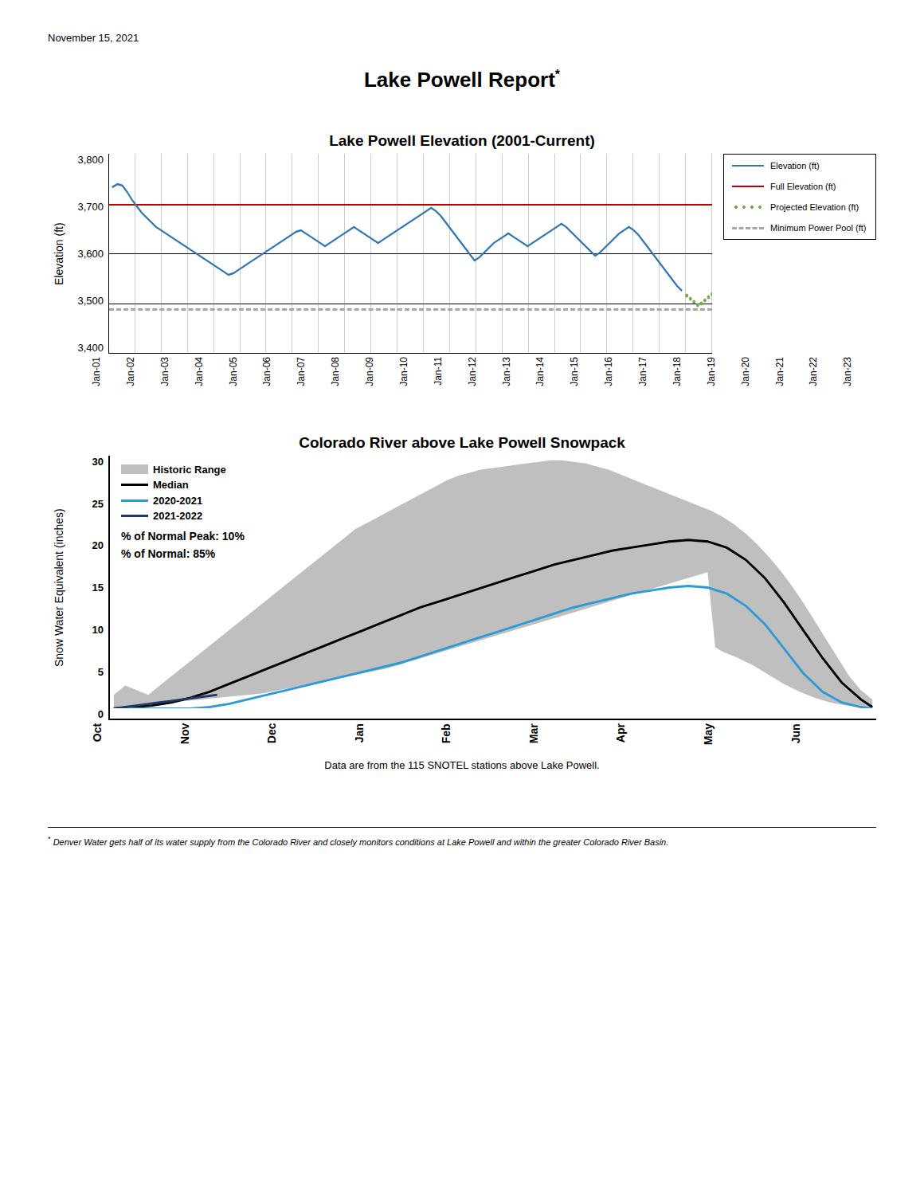November 15, 2021
Lake Powell Report*
Lake Powell Elevation (2001-Current)
Elevation (ft)
3,800 3,700 3,600 3,500 3,400
Elevation (ft)
Full Elevation (ft)
Projected Elevation (ft)
Minimum Power Pool (ft)
Jan-01 Jan-02 Jan-03 Jan-04 Jan-05 Jan-06 Jan-07 Jan-08 Jan-09 Jan-10 Jan-11 Jan-12 Jan-13 Jan-14 Jan-15 Jan-16 Jan-17 Jan-18 Jan-19 Jan-20 Jan-21 Jan-22 Jan-23
Colorado River above Lake Powell Snowpack
Snow Water Equivalent (inches)
30 25 20 15 10 5 0
Historic Range
Median
2020-2021
2021-2022
% of Normal Peak: 10%
% of Normal: 85%
Oct Nov Dec Jan Feb Mar Apr May Jun
Data are from the 115 SNOTEL stations above Lake Powell.
* Denver Water gets half of its water supply from the Colorado River and closely monitors conditions at Lake Powell and within the greater Colorado River Basin.